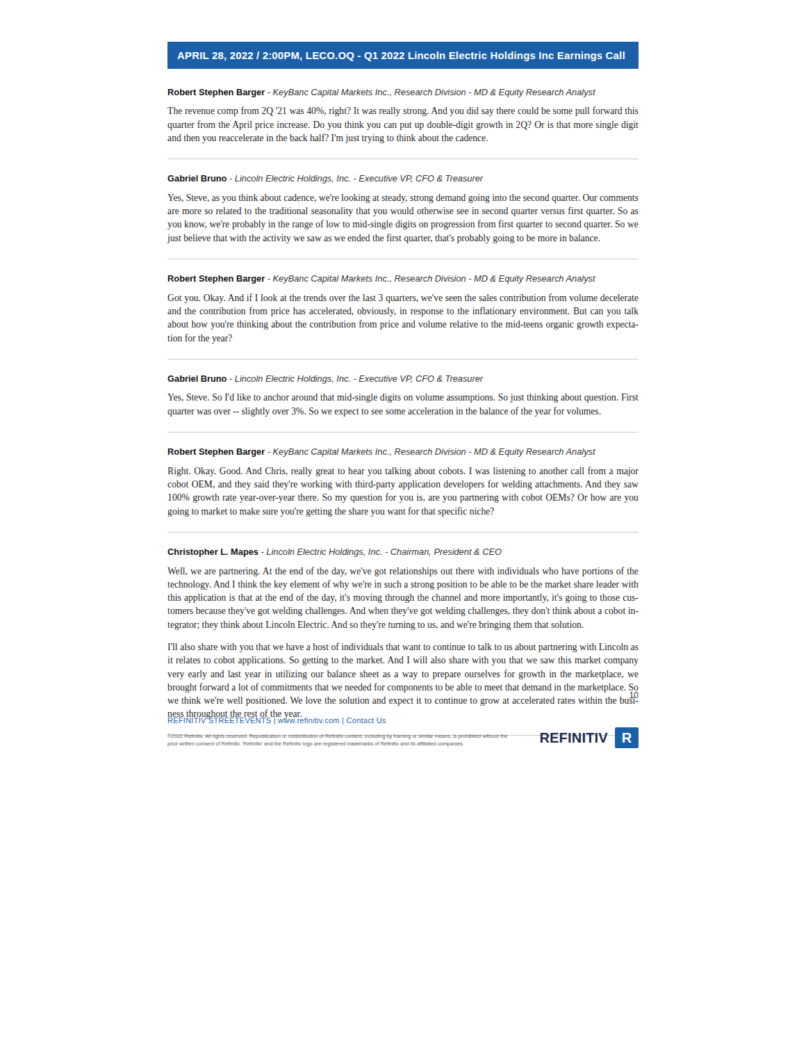APRIL 28, 2022 / 2:00PM, LECO.OQ - Q1 2022 Lincoln Electric Holdings Inc Earnings Call
Robert Stephen Barger - KeyBanc Capital Markets Inc., Research Division - MD & Equity Research Analyst
The revenue comp from 2Q '21 was 40%, right? It was really strong. And you did say there could be some pull forward this quarter from the April price increase. Do you think you can put up double-digit growth in 2Q? Or is that more single digit and then you reaccelerate in the back half? I'm just trying to think about the cadence.
Gabriel Bruno - Lincoln Electric Holdings, Inc. - Executive VP, CFO & Treasurer
Yes, Steve, as you think about cadence, we're looking at steady, strong demand going into the second quarter. Our comments are more so related to the traditional seasonality that you would otherwise see in second quarter versus first quarter. So as you know, we're probably in the range of low to mid-single digits on progression from first quarter to second quarter. So we just believe that with the activity we saw as we ended the first quarter, that's probably going to be more in balance.
Robert Stephen Barger - KeyBanc Capital Markets Inc., Research Division - MD & Equity Research Analyst
Got you. Okay. And if I look at the trends over the last 3 quarters, we've seen the sales contribution from volume decelerate and the contribution from price has accelerated, obviously, in response to the inflationary environment. But can you talk about how you're thinking about the contribution from price and volume relative to the mid-teens organic growth expectation for the year?
Gabriel Bruno - Lincoln Electric Holdings, Inc. - Executive VP, CFO & Treasurer
Yes, Steve. So I'd like to anchor around that mid-single digits on volume assumptions. So just thinking about question. First quarter was over -- slightly over 3%. So we expect to see some acceleration in the balance of the year for volumes.
Robert Stephen Barger - KeyBanc Capital Markets Inc., Research Division - MD & Equity Research Analyst
Right. Okay. Good. And Chris, really great to hear you talking about cobots. I was listening to another call from a major cobot OEM, and they said they're working with third-party application developers for welding attachments. And they saw 100% growth rate year-over-year there. So my question for you is, are you partnering with cobot OEMs? Or how are you going to market to make sure you're getting the share you want for that specific niche?
Christopher L. Mapes - Lincoln Electric Holdings, Inc. - Chairman, President & CEO
Well, we are partnering. At the end of the day, we've got relationships out there with individuals who have portions of the technology. And I think the key element of why we're in such a strong position to be able to be the market share leader with this application is that at the end of the day, it's moving through the channel and more importantly, it's going to those customers because they've got welding challenges. And when they've got welding challenges, they don't think about a cobot integrator; they think about Lincoln Electric. And so they're turning to us, and we're bringing them that solution.
I'll also share with you that we have a host of individuals that want to continue to talk to us about partnering with Lincoln as it relates to cobot applications. So getting to the market. And I will also share with you that we saw this market company very early and last year in utilizing our balance sheet as a way to prepare ourselves for growth in the marketplace, we brought forward a lot of commitments that we needed for components to be able to meet that demand in the marketplace. So we think we're well positioned. We love the solution and expect it to continue to grow at accelerated rates within the business throughout the rest of the year.
10
REFINITIV STREETEVENTS | www.refinitiv.com | Contact Us
©2022 Refinitiv. All rights reserved. Republication or redistribution of Refinitiv content, including by framing or similar means, is prohibited without the prior written consent of Refinitiv. 'Refinitiv' and the Refinitiv logo are registered trademarks of Refinitiv and its affiliated companies.
REFINITIV
R